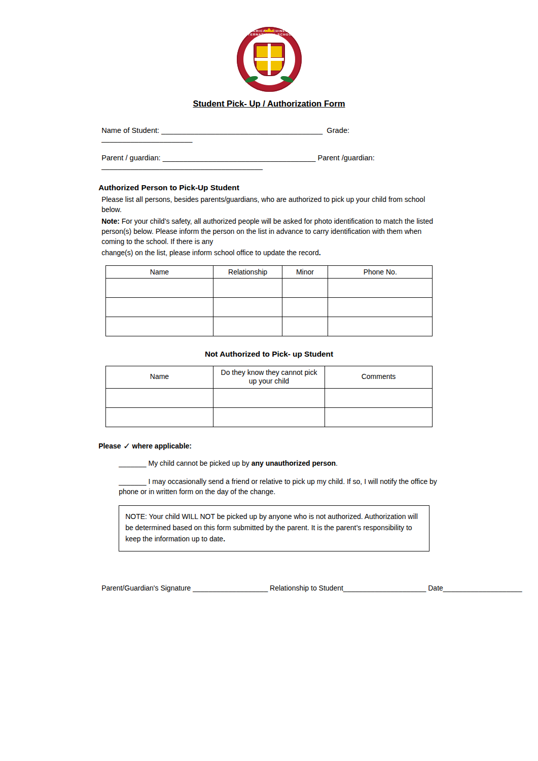Americana Chinese International School
ACIS
Student Pick- Up / Authorization Form
Name of Student: _______________________________________ Grade: ______________________
Parent / guardian: _____________________________________ Parent /guardian: _______________________________________
Authorized Person to Pick-Up Student
Please list all persons, besides parents/guardians, who are authorized to pick up your child from school below.
Note: For your child’s safety, all authorized people will be asked for photo identification to match the listed person(s) below. Please inform the person on the list in advance to carry identification with them when coming to the school. If there is any
change(s) on the list, please inform school office to update the record.
| Name | Relationship | Minor | Phone No. |
| --- | --- | --- | --- |
Not Authorized to Pick- up Student
| Name | Do they know they cannot pick up your child | Comments |
| --- | --- | --- |
Please✓where applicable:
_______ My child cannot be picked up by any unauthorized person.
_______ I may occasionally send a friend or relative to pick up my child. If so, I will notify the office by phone or in written form on the day of the change.
NOTE: Your child WILL NOT be picked up by anyone who is not authorized. Authorization will be determined based on this form submitted by the parent. It is the parent’s responsibility to keep the information up to date.
Parent/Guardian's Signature ___________________ Relationship to Student_____________________ Date____________________